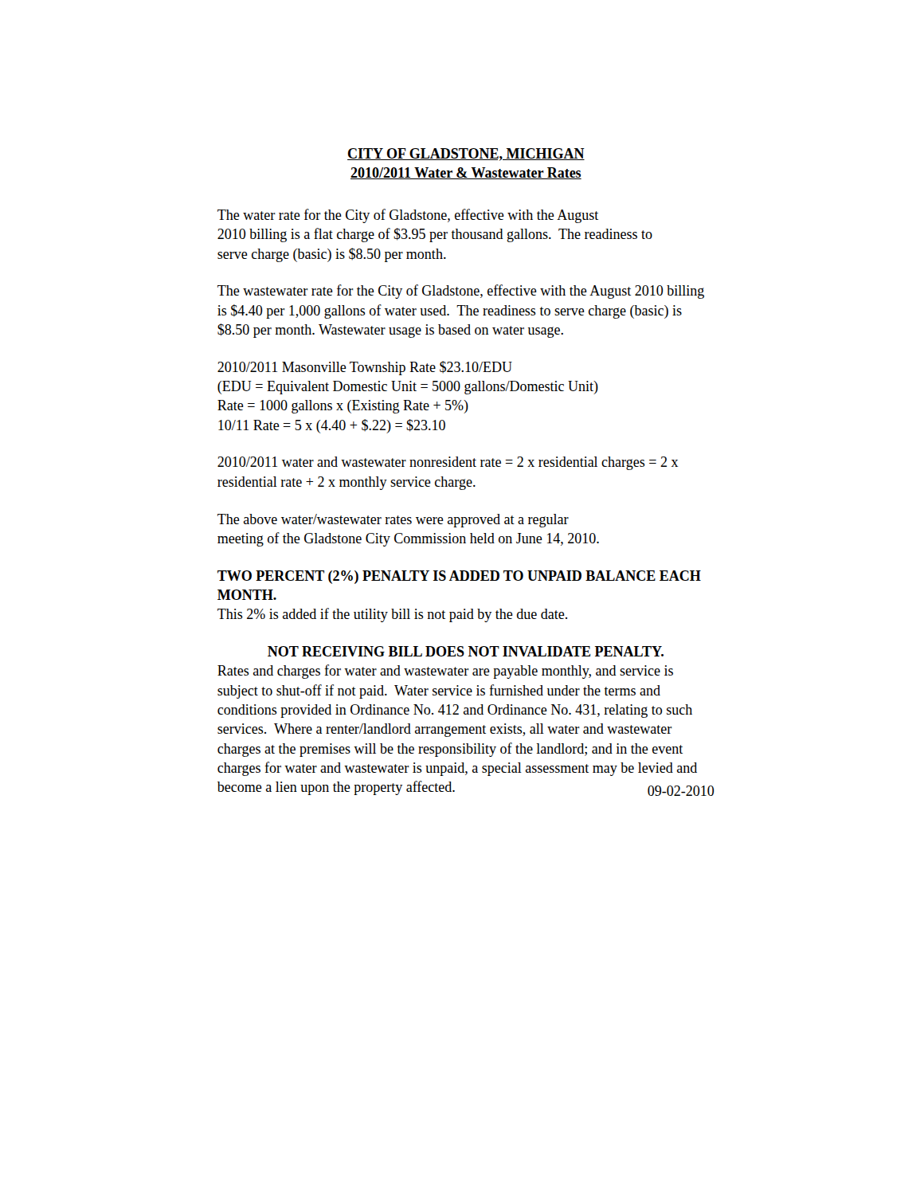CITY OF GLADSTONE, MICHIGAN
2010/2011 Water & Wastewater Rates
The water rate for the City of Gladstone, effective with the August
2010 billing is a flat charge of $3.95 per thousand gallons. The readiness to
serve charge (basic) is $8.50 per month.
The wastewater rate for the City of Gladstone, effective with the August 2010 billing is $4.40 per 1,000 gallons of water used. The readiness to serve charge (basic) is $8.50 per month. Wastewater usage is based on water usage.
2010/2011 Masonville Township Rate $23.10/EDU
(EDU = Equivalent Domestic Unit = 5000 gallons/Domestic Unit)
Rate = 1000 gallons x (Existing Rate + 5%)
10/11 Rate = 5 x (4.40 + $.22) = $23.10
2010/2011 water and wastewater nonresident rate = 2 x residential charges = 2 x residential rate + 2 x monthly service charge.
The above water/wastewater rates were approved at a regular
meeting of the Gladstone City Commission held on June 14, 2010.
TWO PERCENT (2%) PENALTY IS ADDED TO UNPAID BALANCE EACH MONTH.
This 2% is added if the utility bill is not paid by the due date.
NOT RECEIVING BILL DOES NOT INVALIDATE PENALTY.
Rates and charges for water and wastewater are payable monthly, and service is subject to shut-off if not paid. Water service is furnished under the terms and conditions provided in Ordinance No. 412 and Ordinance No. 431, relating to such services. Where a renter/landlord arrangement exists, all water and wastewater charges at the premises will be the responsibility of the landlord; and in the event charges for water and wastewater is unpaid, a special assessment may be levied and become a lien upon the property affected.
09-02-2010